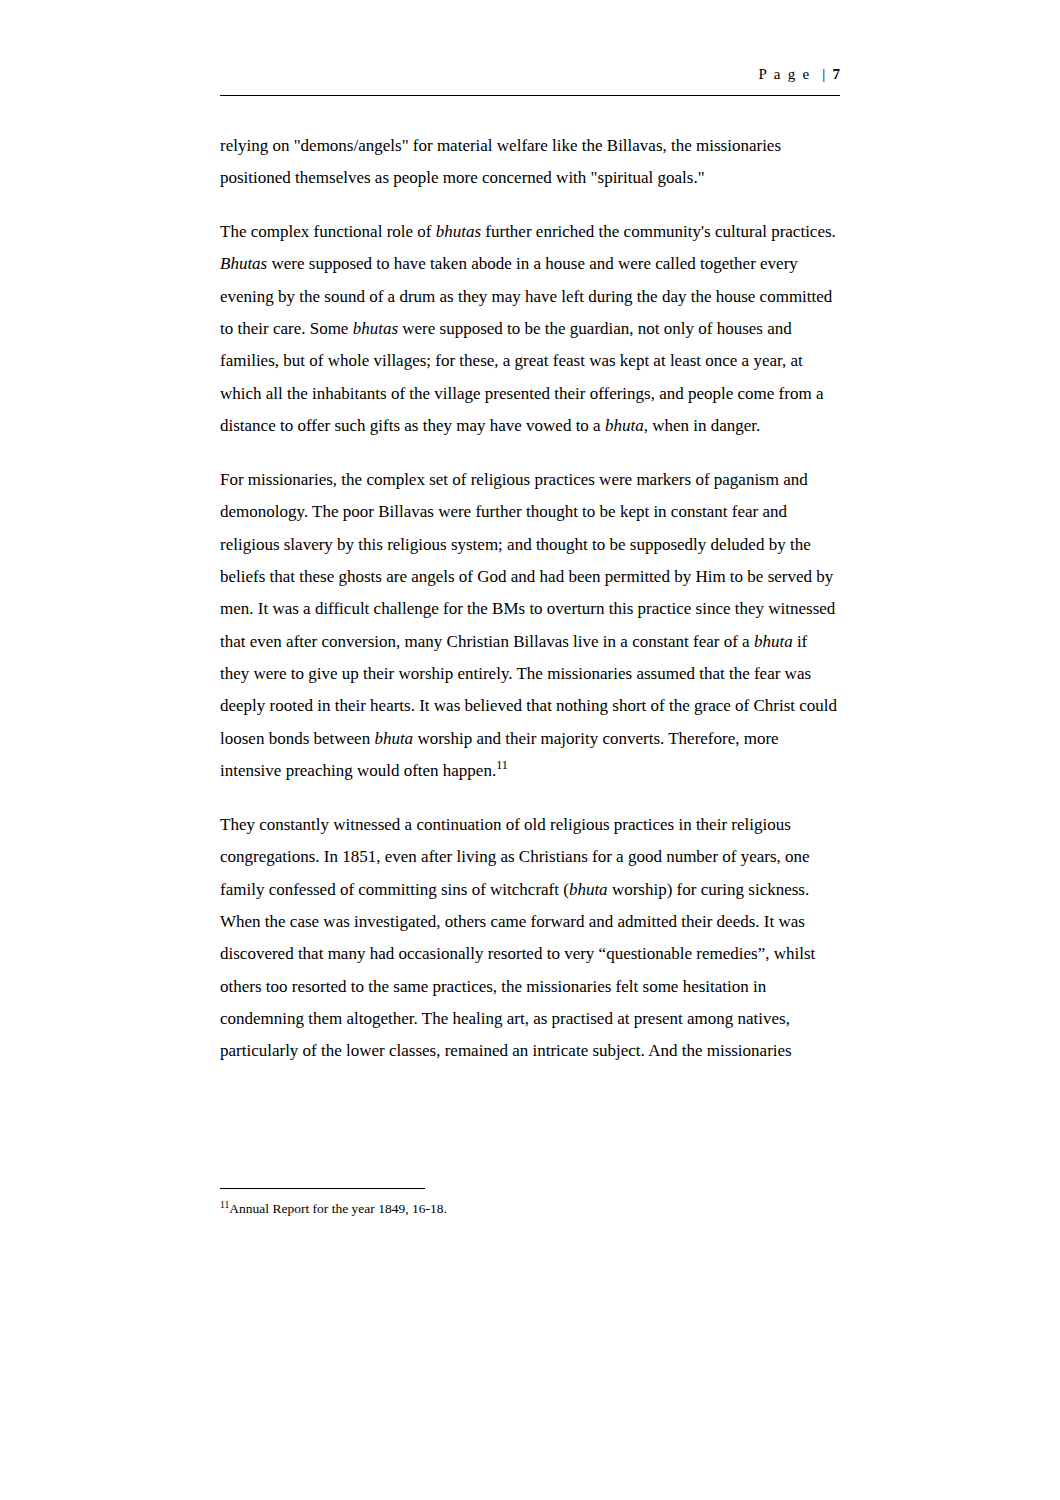P a g e | 7
relying on "demons/angels" for material welfare like the Billavas, the missionaries positioned themselves as people more concerned with "spiritual goals."
The complex functional role of bhutas further enriched the community's cultural practices. Bhutas were supposed to have taken abode in a house and were called together every evening by the sound of a drum as they may have left during the day the house committed to their care. Some bhutas were supposed to be the guardian, not only of houses and families, but of whole villages; for these, a great feast was kept at least once a year, at which all the inhabitants of the village presented their offerings, and people come from a distance to offer such gifts as they may have vowed to a bhuta, when in danger.
For missionaries, the complex set of religious practices were markers of paganism and demonology. The poor Billavas were further thought to be kept in constant fear and religious slavery by this religious system; and thought to be supposedly deluded by the beliefs that these ghosts are angels of God and had been permitted by Him to be served by men. It was a difficult challenge for the BMs to overturn this practice since they witnessed that even after conversion, many Christian Billavas live in a constant fear of a bhuta if they were to give up their worship entirely. The missionaries assumed that the fear was deeply rooted in their hearts. It was believed that nothing short of the grace of Christ could loosen bonds between bhuta worship and their majority converts. Therefore, more intensive preaching would often happen.11
They constantly witnessed a continuation of old religious practices in their religious congregations. In 1851, even after living as Christians for a good number of years, one family confessed of committing sins of witchcraft (bhuta worship) for curing sickness. When the case was investigated, others came forward and admitted their deeds. It was discovered that many had occasionally resorted to very “questionable remedies”, whilst others too resorted to the same practices, the missionaries felt some hesitation in condemning them altogether. The healing art, as practised at present among natives, particularly of the lower classes, remained an intricate subject. And the missionaries
11Annual Report for the year 1849, 16-18.